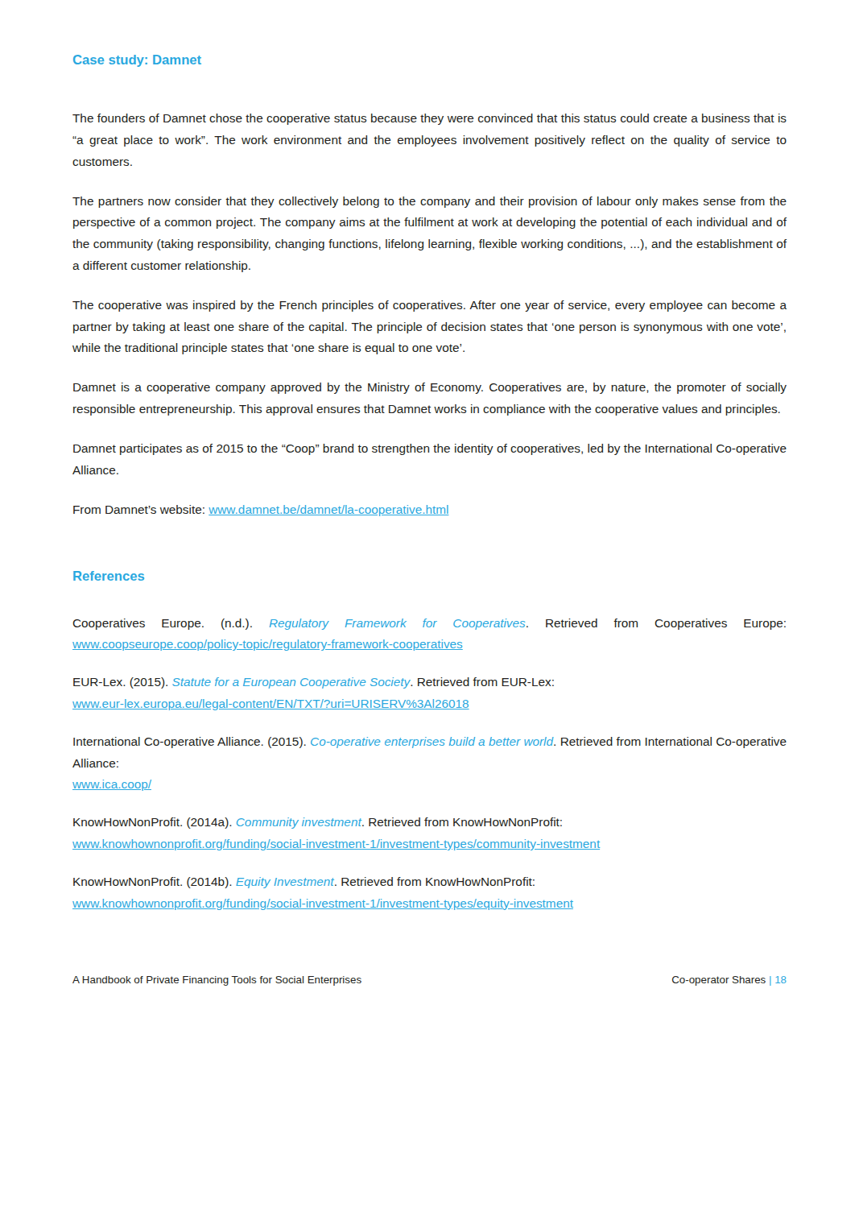Case study: Damnet
The founders of Damnet chose the cooperative status because they were convinced that this status could create a business that is “a great place to work”. The work environment and the employees involvement positively reflect on the quality of service to customers.
The partners now consider that they collectively belong to the company and their provision of labour only makes sense from the perspective of a common project. The company aims at the fulfilment at work at developing the potential of each individual and of the community (taking responsibility, changing functions, lifelong learning, flexible working conditions, ...), and the establishment of a different customer relationship.
The cooperative was inspired by the French principles of cooperatives. After one year of service, every employee can become a partner by taking at least one share of the capital. The principle of decision states that ‘one person is synonymous with one vote’, while the traditional principle states that ‘one share is equal to one vote’.
Damnet is a cooperative company approved by the Ministry of Economy. Cooperatives are, by nature, the promoter of socially responsible entrepreneurship. This approval ensures that Damnet works in compliance with the cooperative values and principles.
Damnet participates as of 2015 to the “Coop” brand to strengthen the identity of cooperatives, led by the International Co-operative Alliance.
From Damnet’s website: www.damnet.be/damnet/la-cooperative.html
References
Cooperatives Europe. (n.d.). Regulatory Framework for Cooperatives. Retrieved from Cooperatives Europe: www.coopseurope.coop/policy-topic/regulatory-framework-cooperatives
EUR-Lex. (2015). Statute for a European Cooperative Society. Retrieved from EUR-Lex:
www.eur-lex.europa.eu/legal-content/EN/TXT/?uri=URISERV%3Al26018
International Co-operative Alliance. (2015). Co-operative enterprises build a better world. Retrieved from International Co-operative Alliance:
www.ica.coop/
KnowHowNonProfit. (2014a). Community investment. Retrieved from KnowHowNonProfit:
www.knowhownonprofit.org/funding/social-investment-1/investment-types/community-investment
KnowHowNonProfit. (2014b). Equity Investment. Retrieved from KnowHowNonProfit:
www.knowhownonprofit.org/funding/social-investment-1/investment-types/equity-investment
A Handbook of Private Financing Tools for Social Enterprises
Co-operator Shares | 18